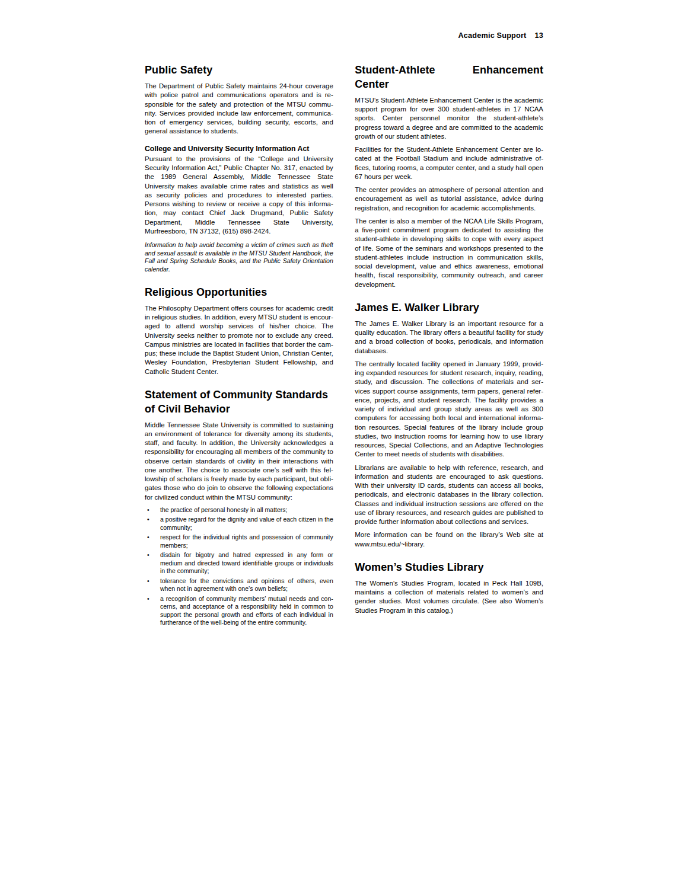Academic Support13
Public Safety
The Department of Public Safety maintains 24-hour coverage with police patrol and communications operators and is responsible for the safety and protection of the MTSU community. Services provided include law enforcement, communication of emergency services, building security, escorts, and general assistance to students.
College and University Security Information Act
Pursuant to the provisions of the “College and University Security Information Act,” Public Chapter No. 317, enacted by the 1989 General Assembly, Middle Tennessee State University makes available crime rates and statistics as well as security policies and procedures to interested parties. Persons wishing to review or receive a copy of this information, may contact Chief Jack Drugmand, Public Safety Department, Middle Tennessee State University, Murfreesboro, TN 37132, (615) 898-2424.
Information to help avoid becoming a victim of crimes such as theft and sexual assault is available in the MTSU Student Handbook, the Fall and Spring Schedule Books, and the Public Safety Orientation calendar.
Religious Opportunities
The Philosophy Department offers courses for academic credit in religious studies. In addition, every MTSU student is encouraged to attend worship services of his/her choice. The University seeks neither to promote nor to exclude any creed. Campus ministries are located in facilities that border the campus; these include the Baptist Student Union, Christian Center, Wesley Foundation, Presbyterian Student Fellowship, and Catholic Student Center.
Statement of Community Standards
of Civil Behavior
Middle Tennessee State University is committed to sustaining an environment of tolerance for diversity among its students, staff, and faculty. In addition, the University acknowledges a responsibility for encouraging all members of the community to observe certain standards of civility in their interactions with one another. The choice to associate one’s self with this fellowship of scholars is freely made by each participant, but obligates those who do join to observe the following expectations for civilized conduct within the MTSU community:
the practice of personal honesty in all matters;
a positive regard for the dignity and value of each citizen in the community;
respect for the individual rights and possession of community members;
disdain for bigotry and hatred expressed in any form or medium and directed toward identifiable groups or individuals in the community;
tolerance for the convictions and opinions of others, even when not in agreement with one’s own beliefs;
a recognition of community members’ mutual needs and concerns, and acceptance of a responsibility held in common to support the personal growth and efforts of each individual in furtherance of the well-being of the entire community.
Student-Athlete Enhancement Center
MTSU’s Student-Athlete Enhancement Center is the academic support program for over 300 student-athletes in 17 NCAA sports. Center personnel monitor the student-athlete’s progress toward a degree and are committed to the academic growth of our student athletes.
Facilities for the Student-Athlete Enhancement Center are located at the Football Stadium and include administrative offices, tutoring rooms, a computer center, and a study hall open 67 hours per week.
The center provides an atmosphere of personal attention and encouragement as well as tutorial assistance, advice during registration, and recognition for academic accomplishments.
The center is also a member of the NCAA Life Skills Program, a five-point commitment program dedicated to assisting the student-athlete in developing skills to cope with every aspect of life. Some of the seminars and workshops presented to the student-athletes include instruction in communication skills, social development, value and ethics awareness, emotional health, fiscal responsibility, community outreach, and career development.
James E. Walker Library
The James E. Walker Library is an important resource for a quality education. The library offers a beautiful facility for study and a broad collection of books, periodicals, and information databases.
The centrally located facility opened in January 1999, providing expanded resources for student research, inquiry, reading, study, and discussion. The collections of materials and services support course assignments, term papers, general reference, projects, and student research. The facility provides a variety of individual and group study areas as well as 300 computers for accessing both local and international information resources. Special features of the library include group studies, two instruction rooms for learning how to use library resources, Special Collections, and an Adaptive Technologies Center to meet needs of students with disabilities.
Librarians are available to help with reference, research, and information and students are encouraged to ask questions. With their university ID cards, students can access all books, periodicals, and electronic databases in the library collection. Classes and individual instruction sessions are offered on the use of library resources, and research guides are published to provide further information about collections and services.
More information can be found on the library’s Web site at www.mtsu.edu/~library.
Women’s Studies Library
The Women’s Studies Program, located in Peck Hall 109B, maintains a collection of materials related to women’s and gender studies. Most volumes circulate. (See also Women’s Studies Program in this catalog.)